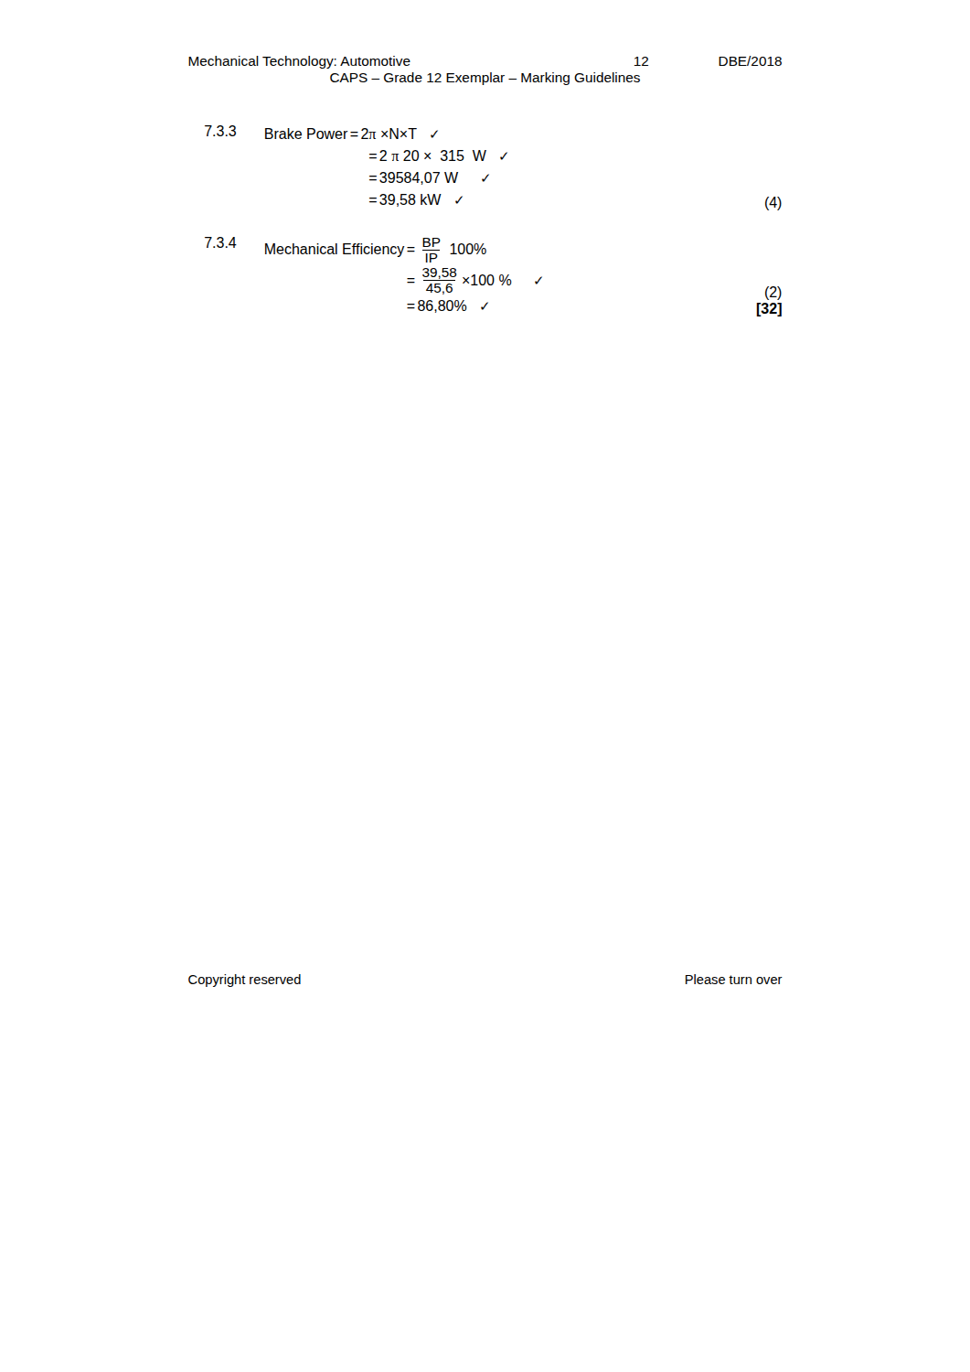| Mechanical Technology: Automotive | 12 | DBE/2018 |
CAPS – Grade 12 Exemplar – Marking Guidelines
7.3.3
Brake Power=2π ×N×T✓
=2 π 20 × 315 W✓
=39584,07 W✓
=39,58 kW✓
(4)
7.3.4
Mechanical Efficiency= BP IP 100%
= 39,5845,6 ×100 %✓
=86,80%✓
(2)
[32]
Copyright reserved
Please turn over